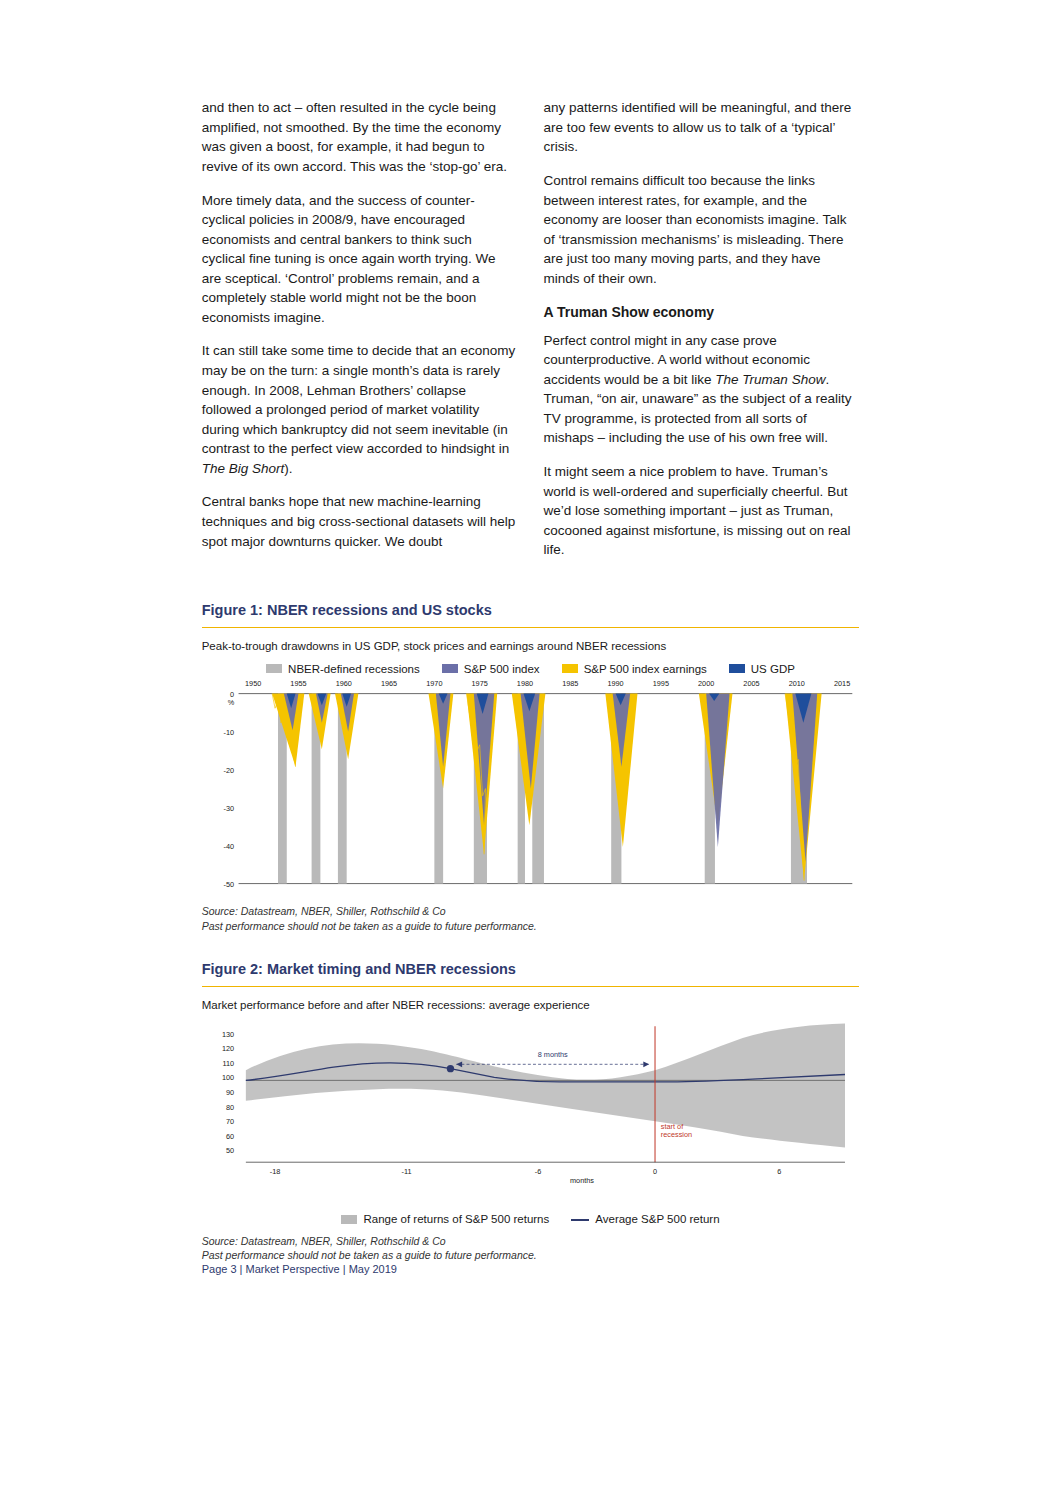and then to act – often resulted in the cycle being amplified, not smoothed. By the time the economy was given a boost, for example, it had begun to revive of its own accord. This was the ‘stop-go’ era.
More timely data, and the success of counter-cyclical policies in 2008/9, have encouraged economists and central bankers to think such cyclical fine tuning is once again worth trying. We are sceptical. ‘Control’ problems remain, and a completely stable world might not be the boon economists imagine.
It can still take some time to decide that an economy may be on the turn: a single month’s data is rarely enough. In 2008, Lehman Brothers’ collapse followed a prolonged period of market volatility during which bankruptcy did not seem inevitable (in contrast to the perfect view accorded to hindsight in The Big Short).
Central banks hope that new machine-learning techniques and big cross-sectional datasets will help spot major downturns quicker. We doubt
any patterns identified will be meaningful, and there are too few events to allow us to talk of a ‘typical’ crisis.
Control remains difficult too because the links between interest rates, for example, and the economy are looser than economists imagine. Talk of ‘transmission mechanisms’ is misleading. There are just too many moving parts, and they have minds of their own.
A Truman Show economy
Perfect control might in any case prove counterproductive. A world without economic accidents would be a bit like The Truman Show. Truman, “on air, unaware” as the subject of a reality TV programme, is protected from all sorts of mishaps – including the use of his own free will.
It might seem a nice problem to have. Truman’s world is well-ordered and superficially cheerful. But we’d lose something important – just as Truman, cocooned against misfortune, is missing out on real life.
Figure 1: NBER recessions and US stocks
Peak-to-trough drawdowns in US GDP, stock prices and earnings around NBER recessions
NBER-defined recessions S&P 500 index S&P 500 index earnings US GDP
0 % -10 -20 -30 -40 -50 1950 1955 1960 1965 1970 1975 1980 1985 1990 1995 2000 2005 2010 2015
Source: Datastream, NBER, Shiller, Rothschild & Co
Past performance should not be taken as a guide to future performance.
Figure 2: Market timing and NBER recessions
Market performance before and after NBER recessions: average experience
130 120 110 100 90 80 70 60 50 8 months start of recession -18 -11 -6 0 6 months
Range of returns of S&P 500 returns Average S&P 500 return
Source: Datastream, NBER, Shiller, Rothschild & Co
Past performance should not be taken as a guide to future performance.
Page 3 | Market Perspective | May 2019